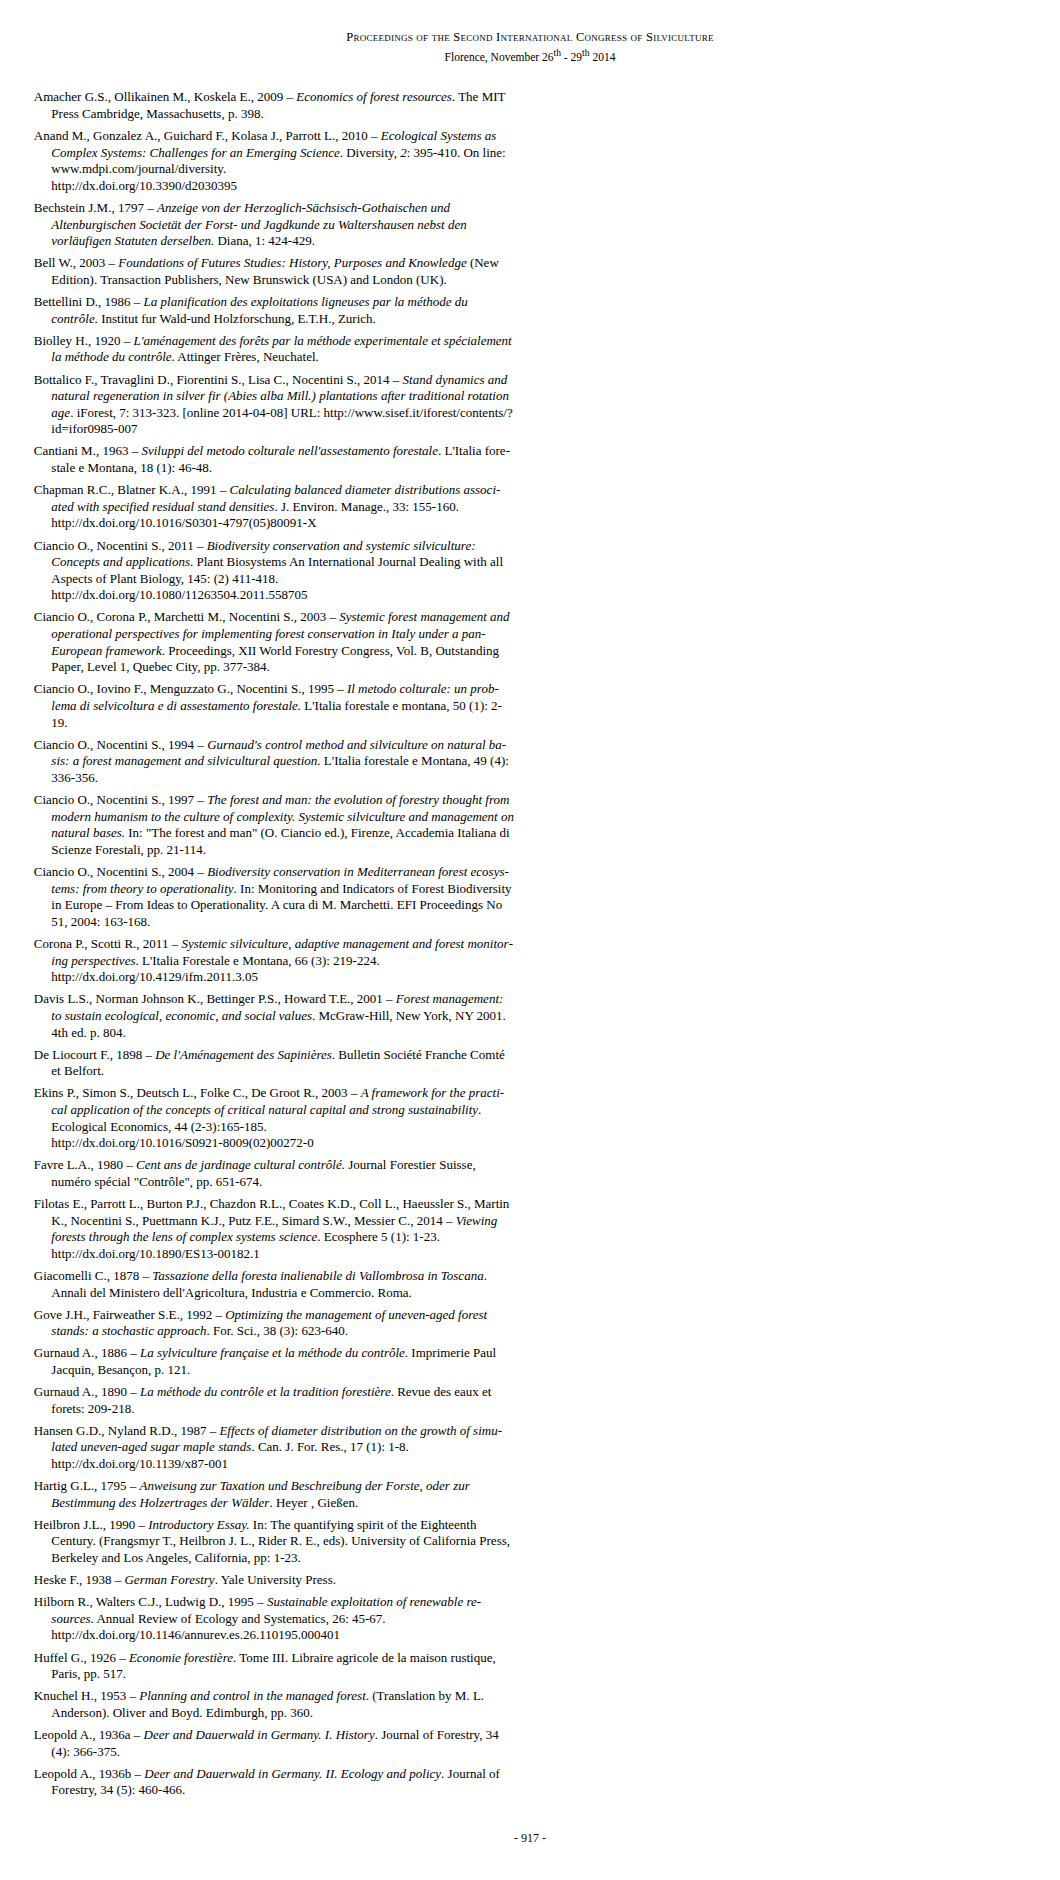Proceedings of the Second International Congress of Silviculture
Florence, November 26th - 29th 2014
Amacher G.S., Ollikainen M., Koskela E., 2009 – Economics of forest resources. The MIT Press Cambridge, Massachusetts, p. 398.
Anand M., Gonzalez A., Guichard F., Kolasa J., Parrott L., 2010 – Ecological Systems as Complex Systems: Challenges for an Emerging Science. Diversity, 2: 395-410. On line: www.mdpi.com/journal/diversity.
http://dx.doi.org/10.3390/d2030395
Bechstein J.M., 1797 – Anzeige von der Herzoglich-Sächsisch-Gothaischen und Altenburgischen Societät der Forst- und Jagdkunde zu Waltershausen nebst den vorläufigen Statuten derselben. Diana, 1: 424-429.
Bell W., 2003 – Foundations of Futures Studies: History, Purposes and Knowledge (New Edition). Transaction Publishers, New Brunswick (USA) and London (UK).
Bettellini D., 1986 – La planification des exploitations ligneuses par la méthode du contrôle. Institut fur Wald-und Holzforschung, E.T.H., Zurich.
Biolley H., 1920 – L'aménagement des forêts par la méthode experimentale et spécialement la méthode du contrôle. Attinger Frères, Neuchatel.
Bottalico F., Travaglini D., Fiorentini S., Lisa C., Nocentini S., 2014 – Stand dynamics and natural regeneration in silver fir (Abies alba Mill.) plantations after traditional rotation age. iForest, 7: 313-323. [online 2014-04-08] URL: http://www.sisef.it/iforest/contents/? id=ifor0985-007
Cantiani M., 1963 – Sviluppi del metodo colturale nell'assestamento forestale. L'Italia forestale e Montana, 18 (1): 46-48.
Chapman R.C., Blatner K.A., 1991 – Calculating balanced diameter distributions associated with specified residual stand densities. J. Environ. Manage., 33: 155-160.
http://dx.doi.org/10.1016/S0301-4797(05)80091-X
Ciancio O., Nocentini S., 2011 – Biodiversity conservation and systemic silviculture: Concepts and applications. Plant Biosystems An International Journal Dealing with all Aspects of Plant Biology, 145: (2) 411-418.
http://dx.doi.org/10.1080/11263504.2011.558705
Ciancio O., Corona P., Marchetti M., Nocentini S., 2003 – Systemic forest management and operational perspectives for implementing forest conservation in Italy under a pan-European framework. Proceedings, XII World Forestry Congress, Vol. B, Outstanding Paper, Level 1, Quebec City, pp. 377-384.
Ciancio O., Iovino F., Menguzzato G., Nocentini S., 1995 – Il metodo colturale: un problema di selvicoltura e di assestamento forestale. L'Italia forestale e montana, 50 (1): 2-19.
Ciancio O., Nocentini S., 1994 – Gurnaud's control method and silviculture on natural basis: a forest management and silvicultural question. L'Italia forestale e Montana, 49 (4): 336-356.
Ciancio O., Nocentini S., 1997 – The forest and man: the evolution of forestry thought from modern humanism to the culture of complexity. Systemic silviculture and management on natural bases. In: "The forest and man" (O. Ciancio ed.), Firenze, Accademia Italiana di Scienze Forestali, pp. 21-114.
Ciancio O., Nocentini S., 2004 – Biodiversity conservation in Mediterranean forest ecosystems: from theory to operationality. In: Monitoring and Indicators of Forest Biodiversity in Europe – From Ideas to Operationality. A cura di M. Marchetti. EFI Proceedings No 51, 2004: 163-168.
Corona P., Scotti R., 2011 – Systemic silviculture, adaptive management and forest monitoring perspectives. L'Italia Forestale e Montana, 66 (3): 219-224.
http://dx.doi.org/10.4129/ifm.2011.3.05
Davis L.S., Norman Johnson K., Bettinger P.S., Howard T.E., 2001 – Forest management: to sustain ecological, economic, and social values. McGraw-Hill, New York, NY 2001. 4th ed. p. 804.
De Liocourt F., 1898 – De l'Aménagement des Sapinières. Bulletin Société Franche Comté et Belfort.
Ekins P., Simon S., Deutsch L., Folke C., De Groot R., 2003 – A framework for the practical application of the concepts of critical natural capital and strong sustainability. Ecological Economics, 44 (2-3):165-185.
http://dx.doi.org/10.1016/S0921-8009(02)00272-0
Favre L.A., 1980 – Cent ans de jardinage cultural contrôlé. Journal Forestier Suisse, numéro spécial "Contrôle", pp. 651-674.
Filotas E., Parrott L., Burton P.J., Chazdon R.L., Coates K.D., Coll L., Haeussler S., Martin K., Nocentini S., Puettmann K.J., Putz F.E., Simard S.W., Messier C., 2014 – Viewing forests through the lens of complex systems science. Ecosphere 5 (1): 1-23.
http://dx.doi.org/10.1890/ES13-00182.1
Giacomelli C., 1878 – Tassazione della foresta inalienabile di Vallombrosa in Toscana. Annali del Ministero dell'Agricoltura, Industria e Commercio. Roma.
Gove J.H., Fairweather S.E., 1992 – Optimizing the management of uneven-aged forest stands: a stochastic approach. For. Sci., 38 (3): 623-640.
Gurnaud A., 1886 – La sylviculture française et la méthode du contrôle. Imprimerie Paul Jacquin, Besançon, p. 121.
Gurnaud A., 1890 – La méthode du contrôle et la tradition forestière. Revue des eaux et forets: 209-218.
Hansen G.D., Nyland R.D., 1987 – Effects of diameter distribution on the growth of simulated uneven-aged sugar maple stands. Can. J. For. Res., 17 (1): 1-8.
http://dx.doi.org/10.1139/x87-001
Hartig G.L., 1795 – Anweisung zur Taxation und Beschreibung der Forste, oder zur Bestimmung des Holzertrages der Wälder. Heyer , Gießen.
Heilbron J.L., 1990 – Introductory Essay. In: The quantifying spirit of the Eighteenth Century. (Frangsmyr T., Heilbron J. L., Rider R. E., eds). University of California Press, Berkeley and Los Angeles, California, pp: 1-23.
Heske F., 1938 – German Forestry. Yale University Press.
Hilborn R., Walters C.J., Ludwig D., 1995 – Sustainable exploitation of renewable resources. Annual Review of Ecology and Systematics, 26: 45-67.
http://dx.doi.org/10.1146/annurev.es.26.110195.000401
Huffel G., 1926 – Economie forestière. Tome III. Libraire agricole de la maison rustique, Paris, pp. 517.
Knuchel H., 1953 – Planning and control in the managed forest. (Translation by M. L. Anderson). Oliver and Boyd. Edimburgh, pp. 360.
Leopold A., 1936a – Deer and Dauerwald in Germany. I. History. Journal of Forestry, 34 (4): 366-375.
Leopold A., 1936b – Deer and Dauerwald in Germany. II. Ecology and policy. Journal of Forestry, 34 (5): 460-466.
- 917 -